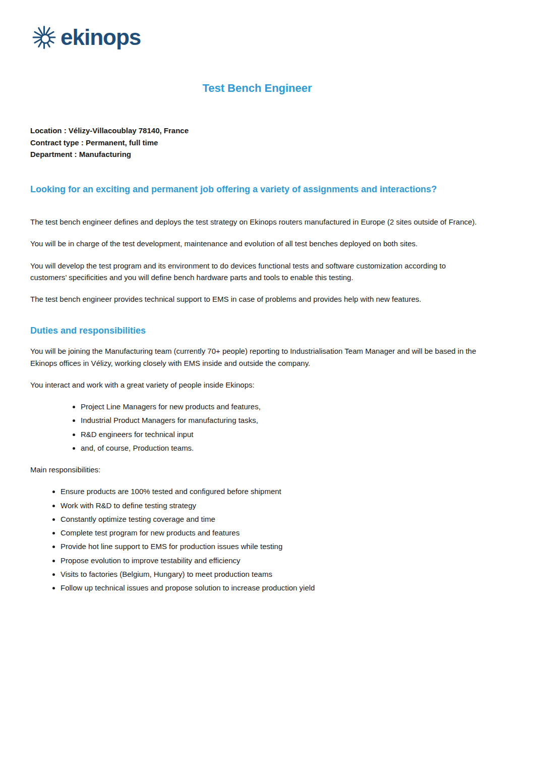ekinops
Test Bench Engineer
Location : Vélizy-Villacoublay 78140, France Contract type : Permanent, full time Department : Manufacturing
Looking for an exciting and permanent job offering a variety of assignments and interactions?
The test bench engineer defines and deploys the test strategy on Ekinops routers manufactured in Europe (2 sites outside of France).
You will be in charge of the test development, maintenance and evolution of all test benches deployed on both sites.
You will develop the test program and its environment to do devices functional tests and software customization according to customers’ specificities and you will define bench hardware parts and tools to enable this testing.
The test bench engineer provides technical support to EMS in case of problems and provides help with new features.
Duties and responsibilities
You will be joining the Manufacturing team (currently 70+ people) reporting to Industrialisation Team Manager and will be based in the Ekinops offices in Vélizy, working closely with EMS inside and outside the company.
You interact and work with a great variety of people inside Ekinops:
Project Line Managers for new products and features,
Industrial Product Managers for manufacturing tasks,
R&D engineers for technical input
and, of course, Production teams.
Main responsibilities:
Ensure products are 100% tested and configured before shipment
Work with R&D to define testing strategy
Constantly optimize testing coverage and time
Complete test program for new products and features
Provide hot line support to EMS for production issues while testing
Propose evolution to improve testability and efficiency
Visits to factories (Belgium, Hungary) to meet production teams
Follow up technical issues and propose solution to increase production yield